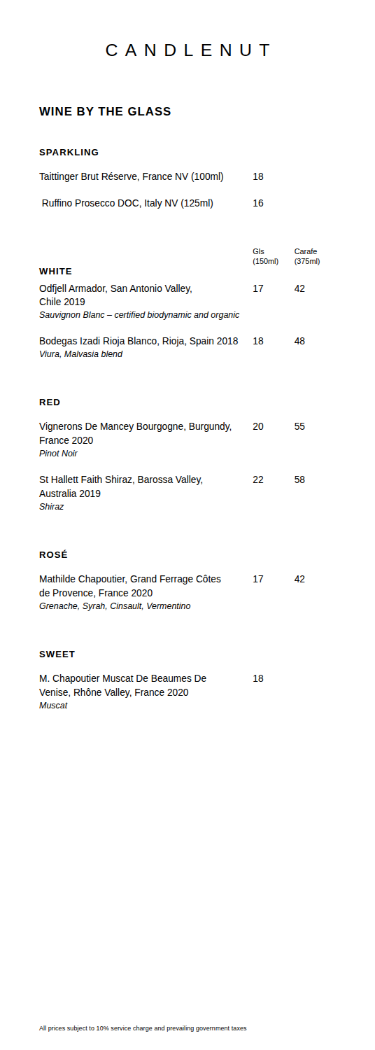CANDLENUT
WINE BY THE GLASS
SPARKLING
| Taittinger Brut Réserve, France NV (100ml) | 18 | |
| Ruffino Prosecco DOC, Italy NV (125ml) | 16 | |
| | Gls (150ml) | Carafe (375ml) |
| WHITE | | |
| Odfjell Armador, San Antonio Valley, Chile 2019 Sauvignon Blanc – certified biodynamic and organic | 17 | 42 |
| Bodegas Izadi Rioja Blanco, Rioja, Spain 2018 Viura, Malvasia blend | 18 | 48 |
RED
| Vignerons De Mancey Bourgogne, Burgundy, France 2020 Pinot Noir | 20 | 55 |
| St Hallett Faith Shiraz, Barossa Valley, Australia 2019 Shiraz | 22 | 58 |
ROSÉ
| Mathilde Chapoutier, Grand Ferrage Côtes de Provence, France 2020 Grenache, Syrah, Cinsault, Vermentino | 17 | 42 |
SWEET
| M. Chapoutier Muscat De Beaumes De Venise, Rhône Valley, France 2020 Muscat | 18 | |
All prices subject to 10% service charge and prevailing government taxes